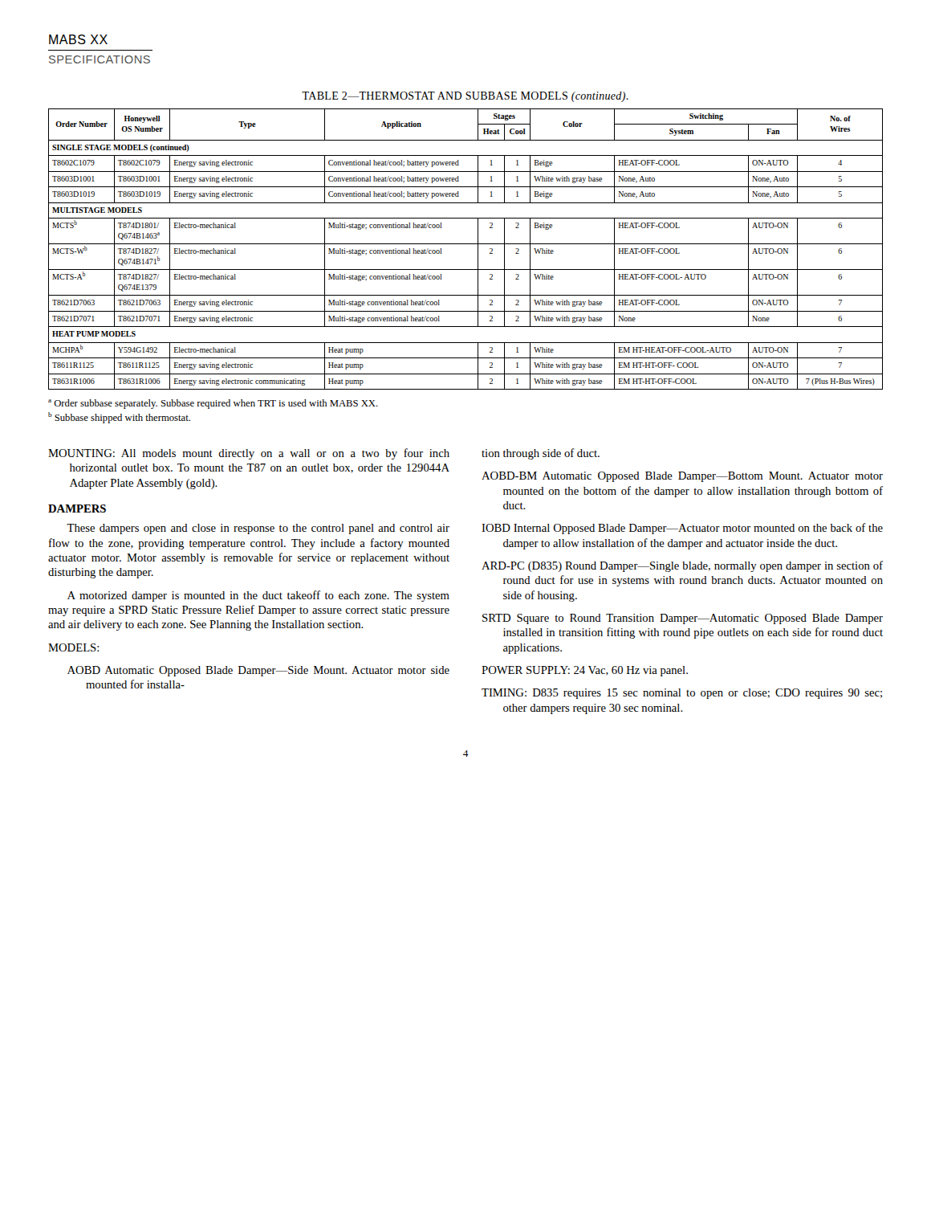MABS XX
SPECIFICATIONS
TABLE 2—THERMOSTAT AND SUBBASE MODELS (continued).
| Order Number | Honeywell OS Number | Type | Application | Stages | Color | Switching | No. of Wires |
| --- | --- | --- | --- | --- | --- | --- | --- |
| Heat | Cool | System | Fan |
| SINGLE STAGE MODELS (continued) |
| T8602C1079 | T8602C1079 | Energy saving electronic | Conventional heat/cool; battery powered | 1 | 1 | Beige | HEAT-OFF-COOL | ON-AUTO | 4 |
| T8603D1001 | T8603D1001 | Energy saving electronic | Conventional heat/cool; battery powered | 1 | 1 | White with gray base | None, Auto | None, Auto | 5 |
| T8603D1019 | T8603D1019 | Energy saving electronic | Conventional heat/cool; battery powered | 1 | 1 | Beige | None, Auto | None, Auto | 5 |
| MULTISTAGE MODELS |
| MCTS b | T874D1801/ Q674B1463 a | Electro-mechanical | Multi-stage; conventional heat/cool | 2 | 2 | Beige | HEAT-OFF-COOL | AUTO-ON | 6 |
| MCTS-W b | T874D1827/ Q674B1471 b | Electro-mechanical | Multi-stage; conventional heat/cool | 2 | 2 | White | HEAT-OFF-COOL | AUTO-ON | 6 |
| MCTS-A b | T874D1827/ Q674E1379 | Electro-mechanical | Multi-stage; conventional heat/cool | 2 | 2 | White | HEAT-OFF-COOL- AUTO | AUTO-ON | 6 |
| T8621D7063 | T8621D7063 | Energy saving electronic | Multi-stage conventional heat/cool | 2 | 2 | White with gray base | HEAT-OFF-COOL | ON-AUTO | 7 |
| T8621D7071 | T8621D7071 | Energy saving electronic | Multi-stage conventional heat/cool | 2 | 2 | White with gray base | None | None | 6 |
| HEAT PUMP MODELS |
| MCHPA b | Y594G1492 | Electro-mechanical | Heat pump | 2 | 1 | White | EM HT-HEAT-OFF-COOL-AUTO | AUTO-ON | 7 |
| T8611R1125 | T8611R1125 | Energy saving electronic | Heat pump | 2 | 1 | White with gray base | EM HT-HT-OFF- COOL | ON-AUTO | 7 |
| T8631R1006 | T8631R1006 | Energy saving electronic communicating | Heat pump | 2 | 1 | White with gray base | EM HT-HT-OFF-COOL | ON-AUTO | 7 (Plus H-Bus Wires) |
a Order subbase separately. Subbase required when TRT is used with MABS XX.
b Subbase shipped with thermostat.
MOUNTING: All models mount directly on a wall or on a two by four inch horizontal outlet box. To mount the T87 on an outlet box, order the 129044A Adapter Plate Assembly (gold).
DAMPERS
These dampers open and close in response to the control panel and control air flow to the zone, providing temperature control. They include a factory mounted actuator motor. Motor assembly is removable for service or replacement without disturbing the damper.
A motorized damper is mounted in the duct takeoff to each zone. The system may require a SPRD Static Pressure Relief Damper to assure correct static pressure and air delivery to each zone. See Planning the Installation section.
MODELS:
AOBD Automatic Opposed Blade Damper—Side Mount. Actuator motor side mounted for installa-
tion through side of duct.
AOBD-BM Automatic Opposed Blade Damper—Bottom Mount. Actuator motor mounted on the bottom of the damper to allow installation through bottom of duct.
IOBD Internal Opposed Blade Damper—Actuator motor mounted on the back of the damper to allow installation of the damper and actuator inside the duct.
ARD-PC (D835) Round Damper—Single blade, normally open damper in section of round duct for use in systems with round branch ducts. Actuator mounted on side of housing.
SRTD Square to Round Transition Damper—Automatic Opposed Blade Damper installed in transition fitting with round pipe outlets on each side for round duct applications.
POWER SUPPLY: 24 Vac, 60 Hz via panel.
TIMING: D835 requires 15 sec nominal to open or close; CDO requires 90 sec; other dampers require 30 sec nominal.
4